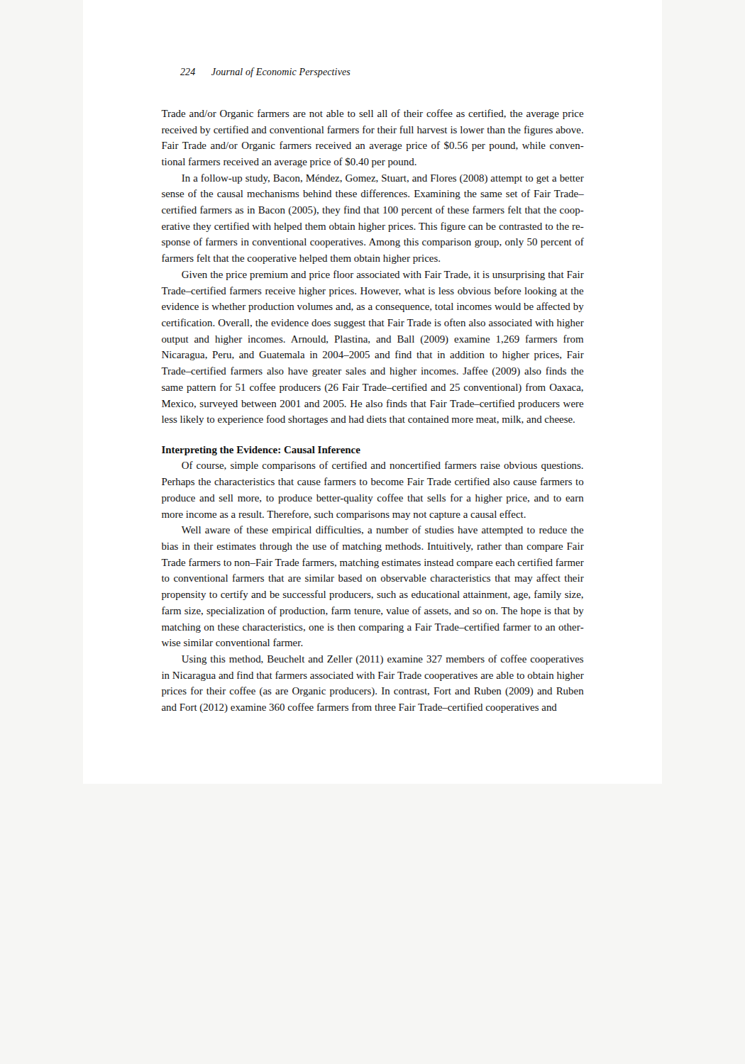224 Journal of Economic Perspectives
Trade and/or Organic farmers are not able to sell all of their coffee as certified, the average price received by certified and conventional farmers for their full harvest is lower than the figures above. Fair Trade and/or Organic farmers received an average price of $0.56 per pound, while conventional farmers received an average price of $0.40 per pound.
In a follow-up study, Bacon, Méndez, Gomez, Stuart, and Flores (2008) attempt to get a better sense of the causal mechanisms behind these differences. Examining the same set of Fair Trade–certified farmers as in Bacon (2005), they find that 100 percent of these farmers felt that the cooperative they certified with helped them obtain higher prices. This figure can be contrasted to the response of farmers in conventional cooperatives. Among this comparison group, only 50 percent of farmers felt that the cooperative helped them obtain higher prices.
Given the price premium and price floor associated with Fair Trade, it is unsurprising that Fair Trade–certified farmers receive higher prices. However, what is less obvious before looking at the evidence is whether production volumes and, as a consequence, total incomes would be affected by certification. Overall, the evidence does suggest that Fair Trade is often also associated with higher output and higher incomes. Arnould, Plastina, and Ball (2009) examine 1,269 farmers from Nicaragua, Peru, and Guatemala in 2004–2005 and find that in addition to higher prices, Fair Trade–certified farmers also have greater sales and higher incomes. Jaffee (2009) also finds the same pattern for 51 coffee producers (26 Fair Trade–certified and 25 conventional) from Oaxaca, Mexico, surveyed between 2001 and 2005. He also finds that Fair Trade–certified producers were less likely to experience food shortages and had diets that contained more meat, milk, and cheese.
Interpreting the Evidence: Causal Inference
Of course, simple comparisons of certified and noncertified farmers raise obvious questions. Perhaps the characteristics that cause farmers to become Fair Trade certified also cause farmers to produce and sell more, to produce better-quality coffee that sells for a higher price, and to earn more income as a result. Therefore, such comparisons may not capture a causal effect.
Well aware of these empirical difficulties, a number of studies have attempted to reduce the bias in their estimates through the use of matching methods. Intuitively, rather than compare Fair Trade farmers to non–Fair Trade farmers, matching estimates instead compare each certified farmer to conventional farmers that are similar based on observable characteristics that may affect their propensity to certify and be successful producers, such as educational attainment, age, family size, farm size, specialization of production, farm tenure, value of assets, and so on. The hope is that by matching on these characteristics, one is then comparing a Fair Trade–certified farmer to an otherwise similar conventional farmer.
Using this method, Beuchelt and Zeller (2011) examine 327 members of coffee cooperatives in Nicaragua and find that farmers associated with Fair Trade cooperatives are able to obtain higher prices for their coffee (as are Organic producers). In contrast, Fort and Ruben (2009) and Ruben and Fort (2012) examine 360 coffee farmers from three Fair Trade–certified cooperatives and